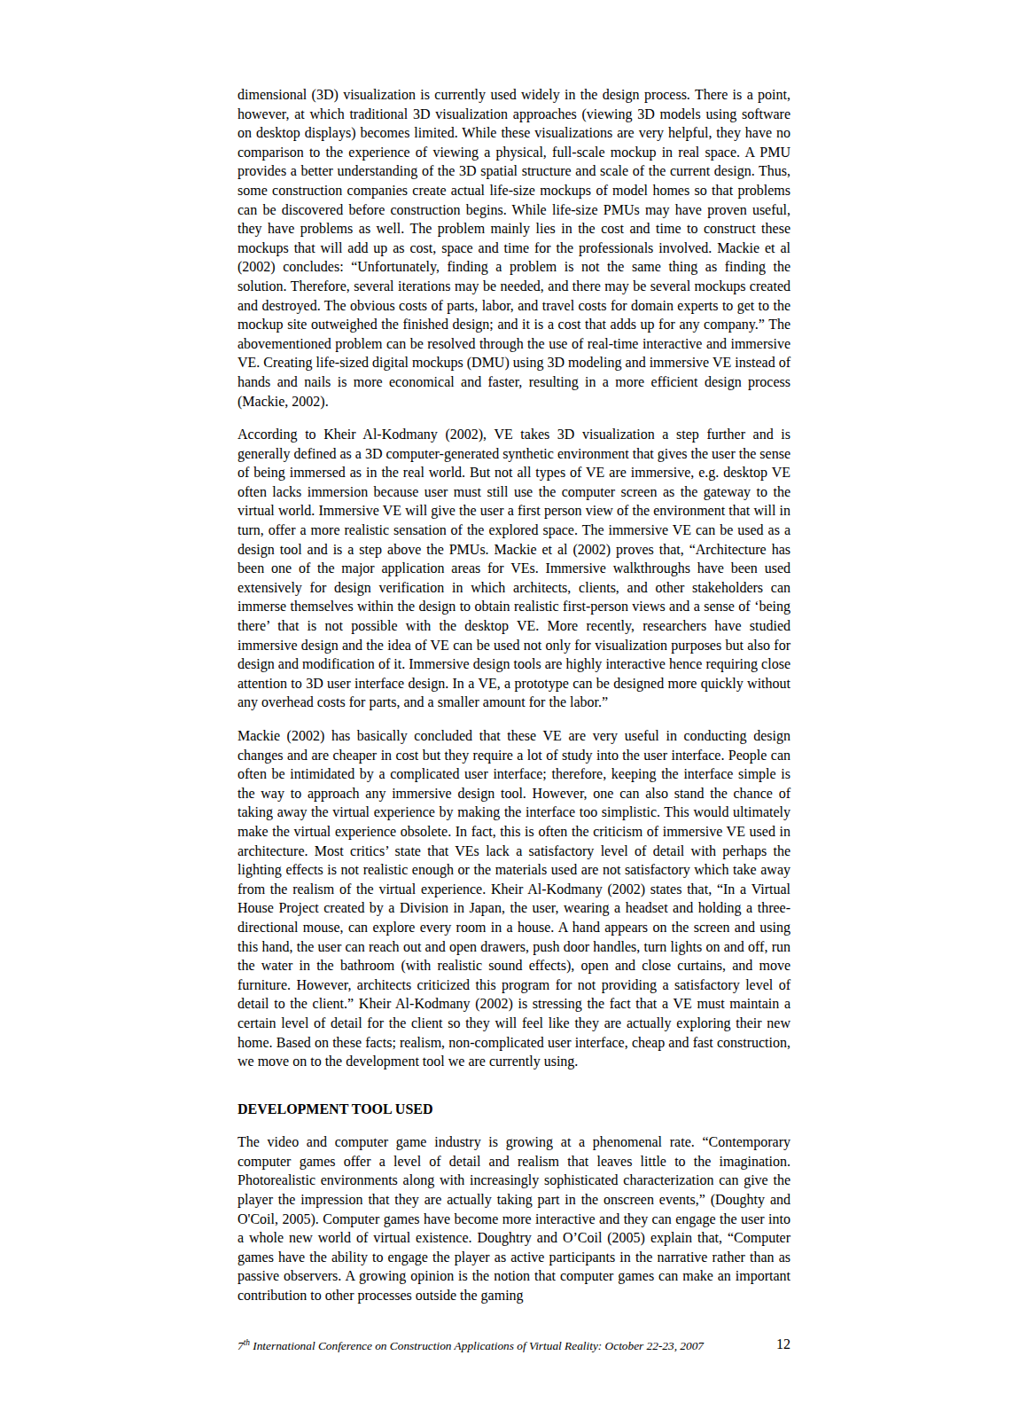dimensional (3D) visualization is currently used widely in the design process. There is a point, however, at which traditional 3D visualization approaches (viewing 3D models using software on desktop displays) becomes limited. While these visualizations are very helpful, they have no comparison to the experience of viewing a physical, full-scale mockup in real space. A PMU provides a better understanding of the 3D spatial structure and scale of the current design. Thus, some construction companies create actual life-size mockups of model homes so that problems can be discovered before construction begins. While life-size PMUs may have proven useful, they have problems as well. The problem mainly lies in the cost and time to construct these mockups that will add up as cost, space and time for the professionals involved. Mackie et al (2002) concludes: “Unfortunately, finding a problem is not the same thing as finding the solution. Therefore, several iterations may be needed, and there may be several mockups created and destroyed. The obvious costs of parts, labor, and travel costs for domain experts to get to the mockup site outweighed the finished design; and it is a cost that adds up for any company.” The abovementioned problem can be resolved through the use of real-time interactive and immersive VE. Creating life-sized digital mockups (DMU) using 3D modeling and immersive VE instead of hands and nails is more economical and faster, resulting in a more efficient design process (Mackie, 2002).
According to Kheir Al-Kodmany (2002), VE takes 3D visualization a step further and is generally defined as a 3D computer-generated synthetic environment that gives the user the sense of being immersed as in the real world. But not all types of VE are immersive, e.g. desktop VE often lacks immersion because user must still use the computer screen as the gateway to the virtual world. Immersive VE will give the user a first person view of the environment that will in turn, offer a more realistic sensation of the explored space. The immersive VE can be used as a design tool and is a step above the PMUs. Mackie et al (2002) proves that, “Architecture has been one of the major application areas for VEs. Immersive walkthroughs have been used extensively for design verification in which architects, clients, and other stakeholders can immerse themselves within the design to obtain realistic first-person views and a sense of ‘being there’ that is not possible with the desktop VE. More recently, researchers have studied immersive design and the idea of VE can be used not only for visualization purposes but also for design and modification of it. Immersive design tools are highly interactive hence requiring close attention to 3D user interface design. In a VE, a prototype can be designed more quickly without any overhead costs for parts, and a smaller amount for the labor.”
Mackie (2002) has basically concluded that these VE are very useful in conducting design changes and are cheaper in cost but they require a lot of study into the user interface. People can often be intimidated by a complicated user interface; therefore, keeping the interface simple is the way to approach any immersive design tool. However, one can also stand the chance of taking away the virtual experience by making the interface too simplistic. This would ultimately make the virtual experience obsolete. In fact, this is often the criticism of immersive VE used in architecture. Most critics’ state that VEs lack a satisfactory level of detail with perhaps the lighting effects is not realistic enough or the materials used are not satisfactory which take away from the realism of the virtual experience. Kheir Al-Kodmany (2002) states that, “In a Virtual House Project created by a Division in Japan, the user, wearing a headset and holding a three-directional mouse, can explore every room in a house. A hand appears on the screen and using this hand, the user can reach out and open drawers, push door handles, turn lights on and off, run the water in the bathroom (with realistic sound effects), open and close curtains, and move furniture. However, architects criticized this program for not providing a satisfactory level of detail to the client.” Kheir Al-Kodmany (2002) is stressing the fact that a VE must maintain a certain level of detail for the client so they will feel like they are actually exploring their new home. Based on these facts; realism, non-complicated user interface, cheap and fast construction, we move on to the development tool we are currently using.
DEVELOPMENT TOOL USED
The video and computer game industry is growing at a phenomenal rate. “Contemporary computer games offer a level of detail and realism that leaves little to the imagination. Photorealistic environments along with increasingly sophisticated characterization can give the player the impression that they are actually taking part in the onscreen events,” (Doughty and O'Coil, 2005). Computer games have become more interactive and they can engage the user into a whole new world of virtual existence. Doughtry and O’Coil (2005) explain that, “Computer games have the ability to engage the player as active participants in the narrative rather than as passive observers. A growing opinion is the notion that computer games can make an important contribution to other processes outside the gaming
7th International Conference on Construction Applications of Virtual Reality: October 22-23, 2007 12